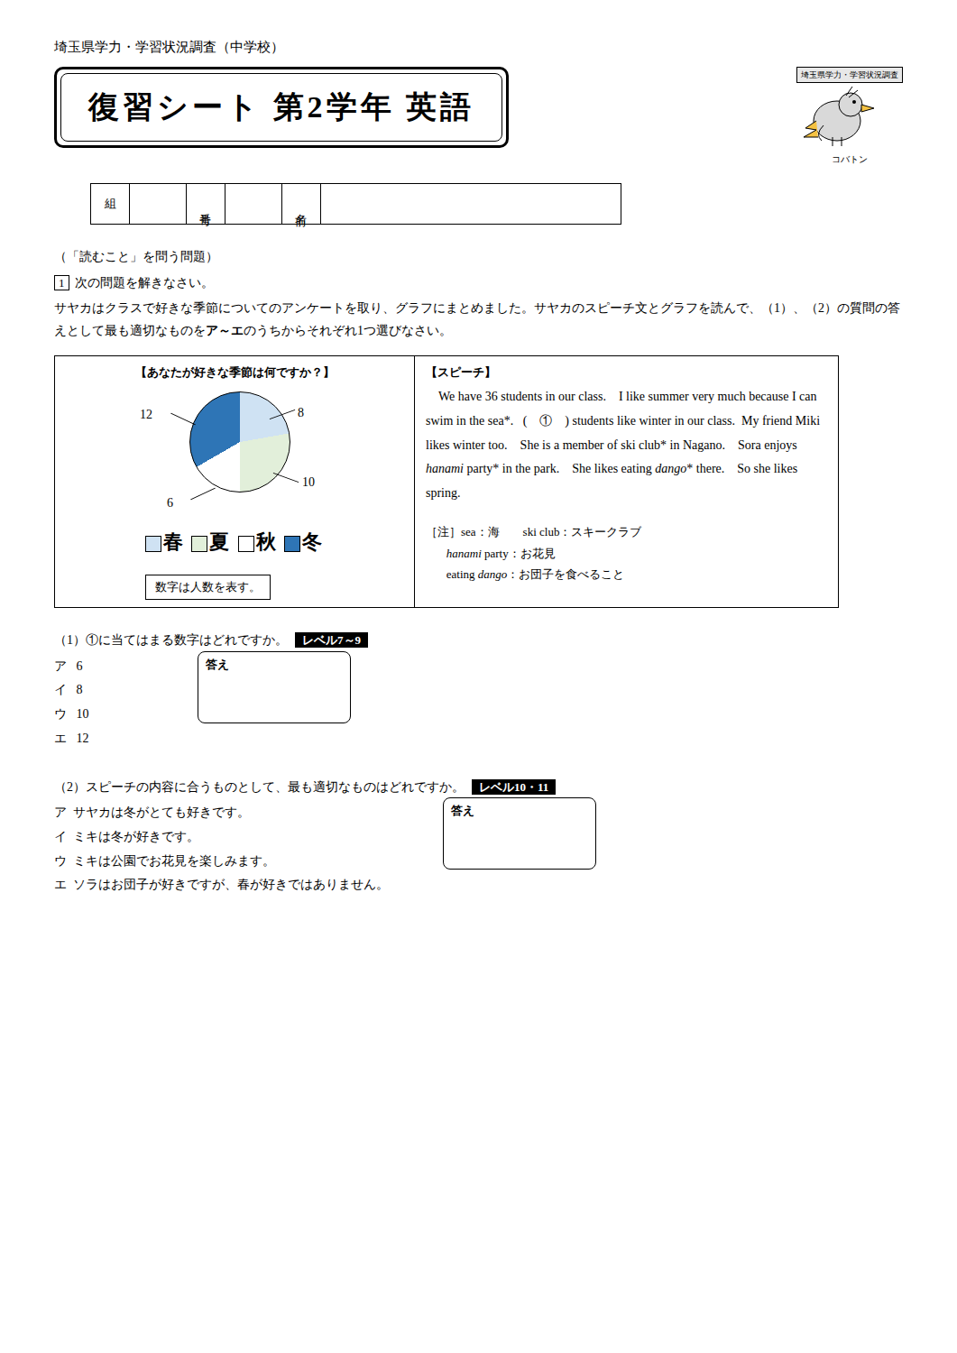埼玉県学力・学習状況調査（中学校）
復習シート 第2学年 英語
埼玉県学力・学習状況調査
コバトン
| 組 | | 番号 | | 名前 | |
（「読むこと」を問う問題）
1次の問題を解きなさい。
サヤカはクラスで好きな季節についてのアンケートを取り、グラフにまとめました。サヤカのスピーチ文とグラフを読んで、（1）、（2）の質問の答えとして最も適切なものをア～エのうちからそれぞれ1つ選びなさい。
【あなたが好きな季節は何ですか？】
8
10
6
12
春 夏 秋 冬
数字は人数を表す。
【スピーチ】
We have 36 students in our class. I like summer very much because I can swim in the sea*. ( ① ) students like winter in our class. My friend Miki likes winter too. She is a member of ski club* in Nagano. Sora enjoys hanami party* in the park. She likes eating dango* there. So she likes spring.
［注］sea：海 ski club：スキークラブ
hanami party：お花見
eating dango：お団子を食べること
（1）①に当てはまる数字はどれですか。レベル7～9
ア 6
イ 8
ウ 10
エ 12
答え
（2）スピーチの内容に合うものとして、最も適切なものはどれですか。レベル10・11
ア サヤカは冬がとても好きです。
イ ミキは冬が好きです。
ウ ミキは公園でお花見を楽しみます。
エ ソラはお団子が好きですが、春が好きではありません。
答え